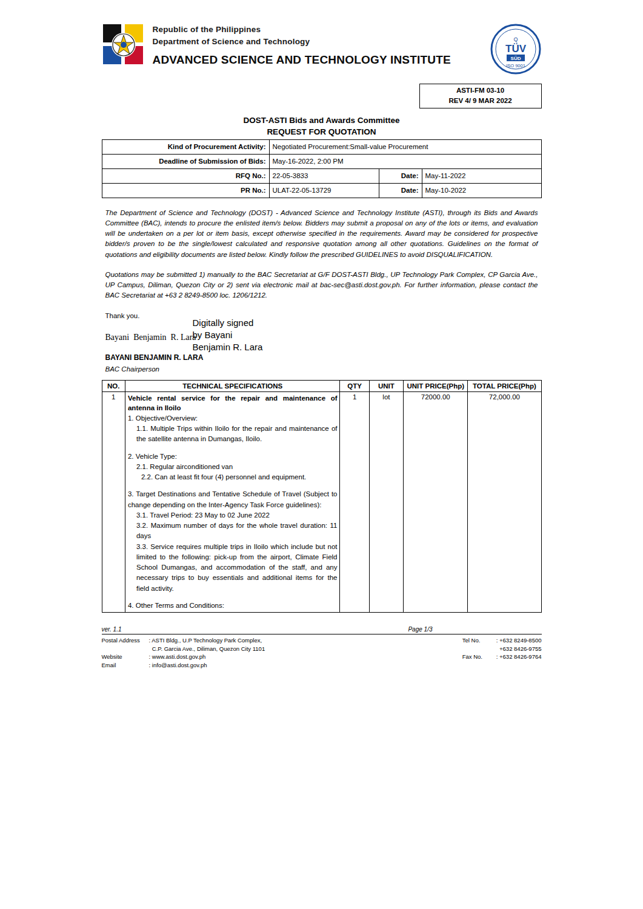Republic of the Philippines
Department of Science and Technology
ADVANCED SCIENCE AND TECHNOLOGY INSTITUTE
Q TÜV SÜD ISO 9001
ASTI-FM 03-10
REV 4/ 9 MAR 2022
DOST-ASTI Bids and Awards Committee
REQUEST FOR QUOTATION
| Kind of Procurement Activity: | Negotiated Procurement:Small-value Procurement |
| Deadline of Submission of Bids: | May-16-2022, 2:00 PM |
| RFQ No.: | 22-05-3833 | Date: | May-11-2022 |
| PR No.: | ULAT-22-05-13729 | Date: | May-10-2022 |
The Department of Science and Technology (DOST) - Advanced Science and Technology Institute (ASTI), through its Bids and Awards Committee (BAC), intends to procure the enlisted item/s below. Bidders may submit a proposal on any of the lots or items, and evaluation will be undertaken on a per lot or item basis, except otherwise specified in the requirements. Award may be considered for prospective bidder/s proven to be the single/lowest calculated and responsive quotation among all other quotations. Guidelines on the format of quotations and eligibility documents are listed below. Kindly follow the prescribed GUIDELINES to avoid DISQUALIFICATION.
Quotations may be submitted 1) manually to the BAC Secretariat at G/F DOST-ASTI Bldg., UP Technology Park Complex, CP Garcia Ave., UP Campus, Diliman, Quezon City or 2) sent via electronic mail at bac-sec@asti.dost.gov.ph. For further information, please contact the BAC Secretariat at +63 2 8249-8500 loc. 1206/1212.
Thank you.
Bayani Benjamin R. Lara
Digitally signed
by Bayani
Benjamin R. Lara
BAYANI BENJAMIN R. LARA
BAC Chairperson
| NO. | TECHNICAL SPECIFICATIONS | QTY | UNIT | UNIT PRICE(Php) | TOTAL PRICE(Php) |
| --- | --- | --- | --- | --- | --- |
| 1 | Vehicle rental service for the repair and maintenance of antenna in Iloilo 1. Objective/Overview: 1.1. Multiple Trips within Iloilo for the repair and maintenance of the satellite antenna in Dumangas, Iloilo. 2. Vehicle Type: 2.1. Regular airconditioned van 2.2. Can at least fit four (4) personnel and equipment. 3. Target Destinations and Tentative Schedule of Travel (Subject to change depending on the Inter-Agency Task Force guidelines): 3.1. Travel Period: 23 May to 02 June 2022 3.2. Maximum number of days for the whole travel duration: 11 days 3.3. Service requires multiple trips in Iloilo which include but not limited to the following: pick-up from the airport, Climate Field School Dumangas, and accommodation of the staff, and any necessary trips to buy essentials and additional items for the field activity. 4. Other Terms and Conditions: | 1 | lot | 72000.00 | 72,000.00 |
ver. 1.1
Page 1/3
Postal Address
Website
Email
: ASTI Bldg., U.P Technology Park Complex,
C.P. Garcia Ave., Diliman, Quezon City 1101
: www.asti.dost.gov.ph
: info@asti.dost.gov.ph
Tel No.
Fax No.
: +632 8249-8500
+632 8426-9755
: +632 8426-9764